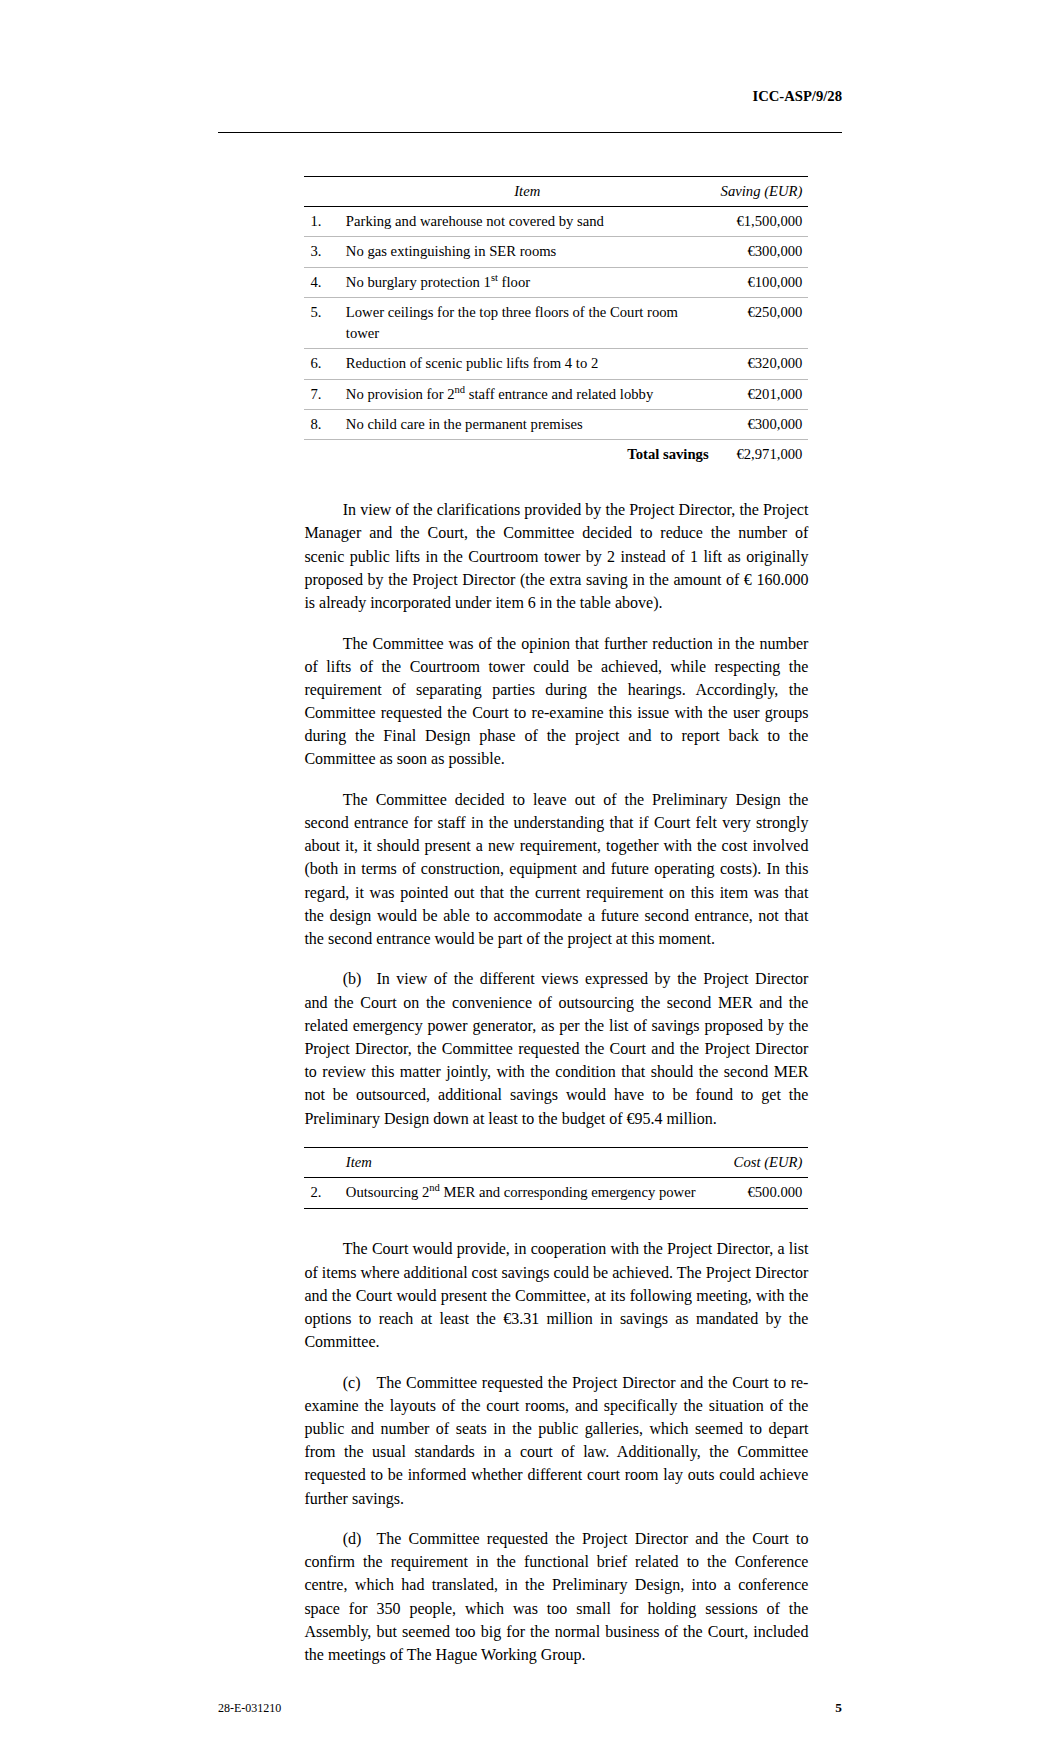ICC-ASP/9/28
| | Item | Saving (EUR) |
| --- | --- | --- |
| 1. | Parking and warehouse not covered by sand | €1,500,000 |
| 3. | No gas extinguishing in SER rooms | €300,000 |
| 4. | No burglary protection 1 st floor | €100,000 |
| 5. | Lower ceilings for the top three floors of the Court room tower | €250,000 |
| 6. | Reduction of scenic public lifts from 4 to 2 | €320,000 |
| 7. | No provision for 2 nd staff entrance and related lobby | €201,000 |
| 8. | No child care in the permanent premises | €300,000 |
| | Total savings | €2,971,000 |
In view of the clarifications provided by the Project Director, the Project Manager and the Court, the Committee decided to reduce the number of scenic public lifts in the Courtroom tower by 2 instead of 1 lift as originally proposed by the Project Director (the extra saving in the amount of € 160.000 is already incorporated under item 6 in the table above).
The Committee was of the opinion that further reduction in the number of lifts of the Courtroom tower could be achieved, while respecting the requirement of separating parties during the hearings. Accordingly, the Committee requested the Court to re-examine this issue with the user groups during the Final Design phase of the project and to report back to the Committee as soon as possible.
The Committee decided to leave out of the Preliminary Design the second entrance for staff in the understanding that if Court felt very strongly about it, it should present a new requirement, together with the cost involved (both in terms of construction, equipment and future operating costs). In this regard, it was pointed out that the current requirement on this item was that the design would be able to accommodate a future second entrance, not that the second entrance would be part of the project at this moment.
(b) In view of the different views expressed by the Project Director and the Court on the convenience of outsourcing the second MER and the related emergency power generator, as per the list of savings proposed by the Project Director, the Committee requested the Court and the Project Director to review this matter jointly, with the condition that should the second MER not be outsourced, additional savings would have to be found to get the Preliminary Design down at least to the budget of €95.4 million.
| | Item | Cost (EUR) |
| --- | --- | --- |
| 2. | Outsourcing 2 nd MER and corresponding emergency power | €500.000 |
The Court would provide, in cooperation with the Project Director, a list of items where additional cost savings could be achieved. The Project Director and the Court would present the Committee, at its following meeting, with the options to reach at least the €3.31 million in savings as mandated by the Committee.
(c) The Committee requested the Project Director and the Court to re-examine the layouts of the court rooms, and specifically the situation of the public and number of seats in the public galleries, which seemed to depart from the usual standards in a court of law. Additionally, the Committee requested to be informed whether different court room lay outs could achieve further savings.
(d) The Committee requested the Project Director and the Court to confirm the requirement in the functional brief related to the Conference centre, which had translated, in the Preliminary Design, into a conference space for 350 people, which was too small for holding sessions of the Assembly, but seemed too big for the normal business of the Court, included the meetings of The Hague Working Group.
28-E-031210 5